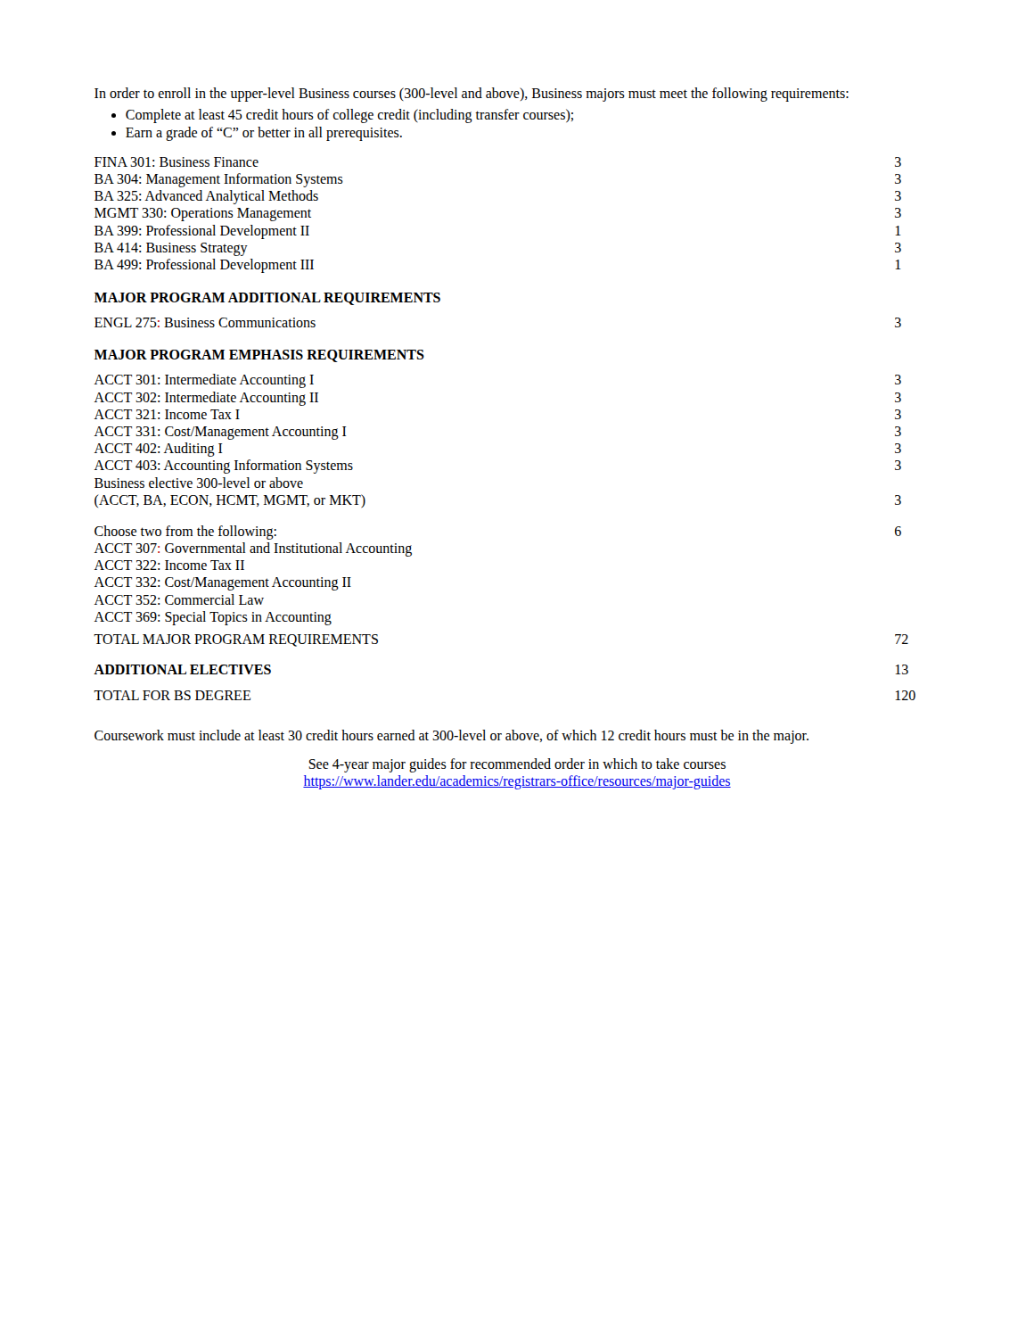In order to enroll in the upper-level Business courses (300-level and above), Business majors must meet the following requirements:
Complete at least 45 credit hours of college credit (including transfer courses);
Earn a grade of “C” or better in all prerequisites.
| FINA 301: Business Finance | 3 |
| BA 304: Management Information Systems | 3 |
| BA 325: Advanced Analytical Methods | 3 |
| MGMT 330: Operations Management | 3 |
| BA 399: Professional Development II | 1 |
| BA 414: Business Strategy | 3 |
| BA 499: Professional Development III | 1 |
Major Program Additional Requirements
| ENGL 275 : Business Communications | 3 |
Major Program Emphasis Requirements
| ACCT 301: Intermediate Accounting I | 3 |
| ACCT 302: Intermediate Accounting II | 3 |
| ACCT 321: Income Tax I | 3 |
| ACCT 331: Cost/Management Accounting I | 3 |
| ACCT 402: Auditing I | 3 |
| ACCT 403: Accounting Information Systems | 3 |
| Business elective 300-level or above | |
| (ACCT, BA, ECON, HCMT, MGMT, or MKT) | 3 |
| Choose two from the following: | 6 |
| ACCT 307 : Governmental and Institutional Accounting | |
| ACCT 322: Income Tax II | |
| ACCT 332: Cost/Management Accounting II | |
| ACCT 352: Commercial Law | |
| ACCT 369: Special Topics in Accounting | |
| TOTAL MAJOR PROGRAM REQUIREMENTS | 72 |
| ADDITIONAL ELECTIVES | 13 |
| TOTAL FOR BS DEGREE | 120 |
Coursework must include at least 30 credit hours earned at 300-level or above, of which 12 credit hours must be in the major.
See 4-year major guides for recommended order in which to take courses
https://www.lander.edu/academics/registrars-office/resources/major-guides